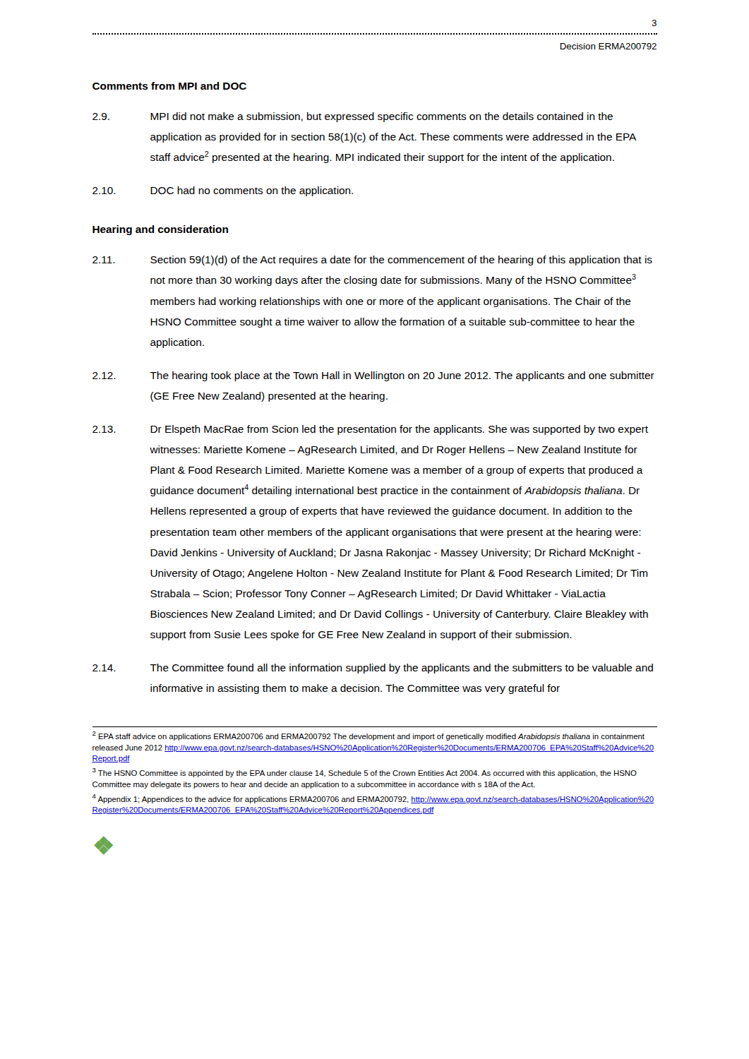3
Decision ERMA200792
Comments from MPI and DOC
2.9.
MPI did not make a submission, but expressed specific comments on the details contained in the application as provided for in section 58(1)(c) of the Act. These comments were addressed in the EPA staff advice2 presented at the hearing. MPI indicated their support for the intent of the application.
2.10.
DOC had no comments on the application.
Hearing and consideration
2.11.
Section 59(1)(d) of the Act requires a date for the commencement of the hearing of this application that is not more than 30 working days after the closing date for submissions. Many of the HSNO Committee3 members had working relationships with one or more of the applicant organisations. The Chair of the HSNO Committee sought a time waiver to allow the formation of a suitable sub-committee to hear the application.
2.12.
The hearing took place at the Town Hall in Wellington on 20 June 2012. The applicants and one submitter (GE Free New Zealand) presented at the hearing.
2.13.
Dr Elspeth MacRae from Scion led the presentation for the applicants. She was supported by two expert witnesses: Mariette Komene – AgResearch Limited, and Dr Roger Hellens – New Zealand Institute for Plant & Food Research Limited. Mariette Komene was a member of a group of experts that produced a guidance document4 detailing international best practice in the containment of Arabidopsis thaliana. Dr Hellens represented a group of experts that have reviewed the guidance document. In addition to the presentation team other members of the applicant organisations that were present at the hearing were: David Jenkins - University of Auckland; Dr Jasna Rakonjac - Massey University; Dr Richard McKnight - University of Otago; Angelene Holton - New Zealand Institute for Plant & Food Research Limited; Dr Tim Strabala – Scion; Professor Tony Conner – AgResearch Limited; Dr David Whittaker - ViaLactia Biosciences New Zealand Limited; and Dr David Collings - University of Canterbury. Claire Bleakley with support from Susie Lees spoke for GE Free New Zealand in support of their submission.
2.14.
The Committee found all the information supplied by the applicants and the submitters to be valuable and informative in assisting them to make a decision. The Committee was very grateful for
2 EPA staff advice on applications ERMA200706 and ERMA200792 The development and import of genetically modified Arabidopsis thaliana in containment released June 2012 http://www.epa.govt.nz/search-databases/HSNO%20Application%20Register%20Documents/ERMA200706_EPA%20Staff%20Advice%20Report.pdf
3 The HSNO Committee is appointed by the EPA under clause 14, Schedule 5 of the Crown Entities Act 2004. As occurred with this application, the HSNO Committee may delegate its powers to hear and decide an application to a subcommittee in accordance with s 18A of the Act.
4 Appendix 1; Appendices to the advice for applications ERMA200706 and ERMA200792, http://www.epa.govt.nz/search-databases/HSNO%20Application%20Register%20Documents/ERMA200706_EPA%20Staff%20Advice%20Report%20Appendices.pdf
❖